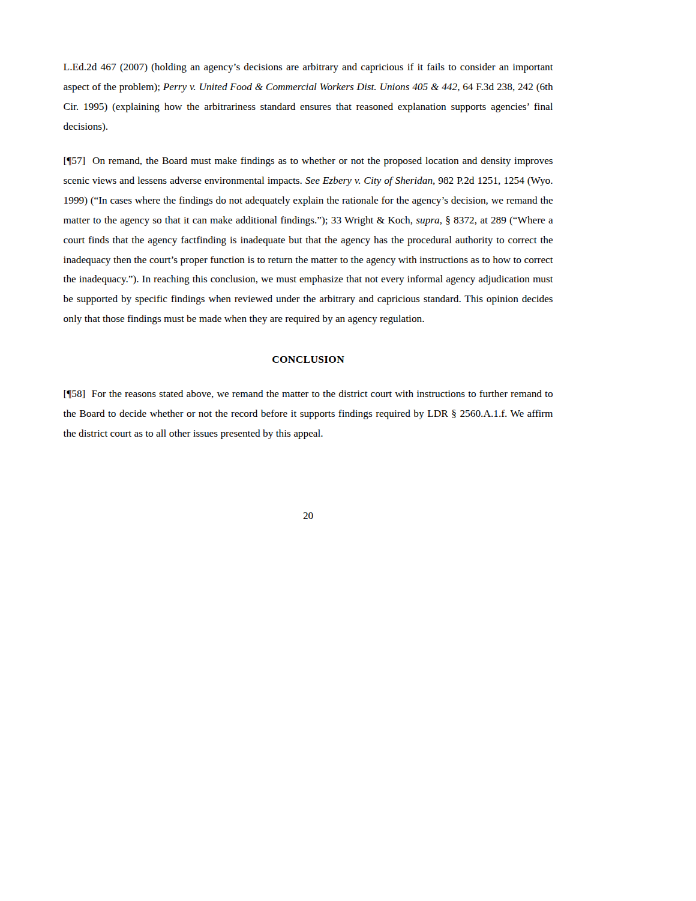L.Ed.2d 467 (2007) (holding an agency’s decisions are arbitrary and capricious if it fails to consider an important aspect of the problem); Perry v. United Food & Commercial Workers Dist. Unions 405 & 442, 64 F.3d 238, 242 (6th Cir. 1995) (explaining how the arbitrariness standard ensures that reasoned explanation supports agencies’ final decisions).
[¶57] On remand, the Board must make findings as to whether or not the proposed location and density improves scenic views and lessens adverse environmental impacts. See Ezbery v. City of Sheridan, 982 P.2d 1251, 1254 (Wyo. 1999) (“In cases where the findings do not adequately explain the rationale for the agency’s decision, we remand the matter to the agency so that it can make additional findings.”); 33 Wright & Koch, supra, § 8372, at 289 (“Where a court finds that the agency factfinding is inadequate but that the agency has the procedural authority to correct the inadequacy then the court’s proper function is to return the matter to the agency with instructions as to how to correct the inadequacy.”). In reaching this conclusion, we must emphasize that not every informal agency adjudication must be supported by specific findings when reviewed under the arbitrary and capricious standard. This opinion decides only that those findings must be made when they are required by an agency regulation.
CONCLUSION
[¶58] For the reasons stated above, we remand the matter to the district court with instructions to further remand to the Board to decide whether or not the record before it supports findings required by LDR § 2560.A.1.f. We affirm the district court as to all other issues presented by this appeal.
20